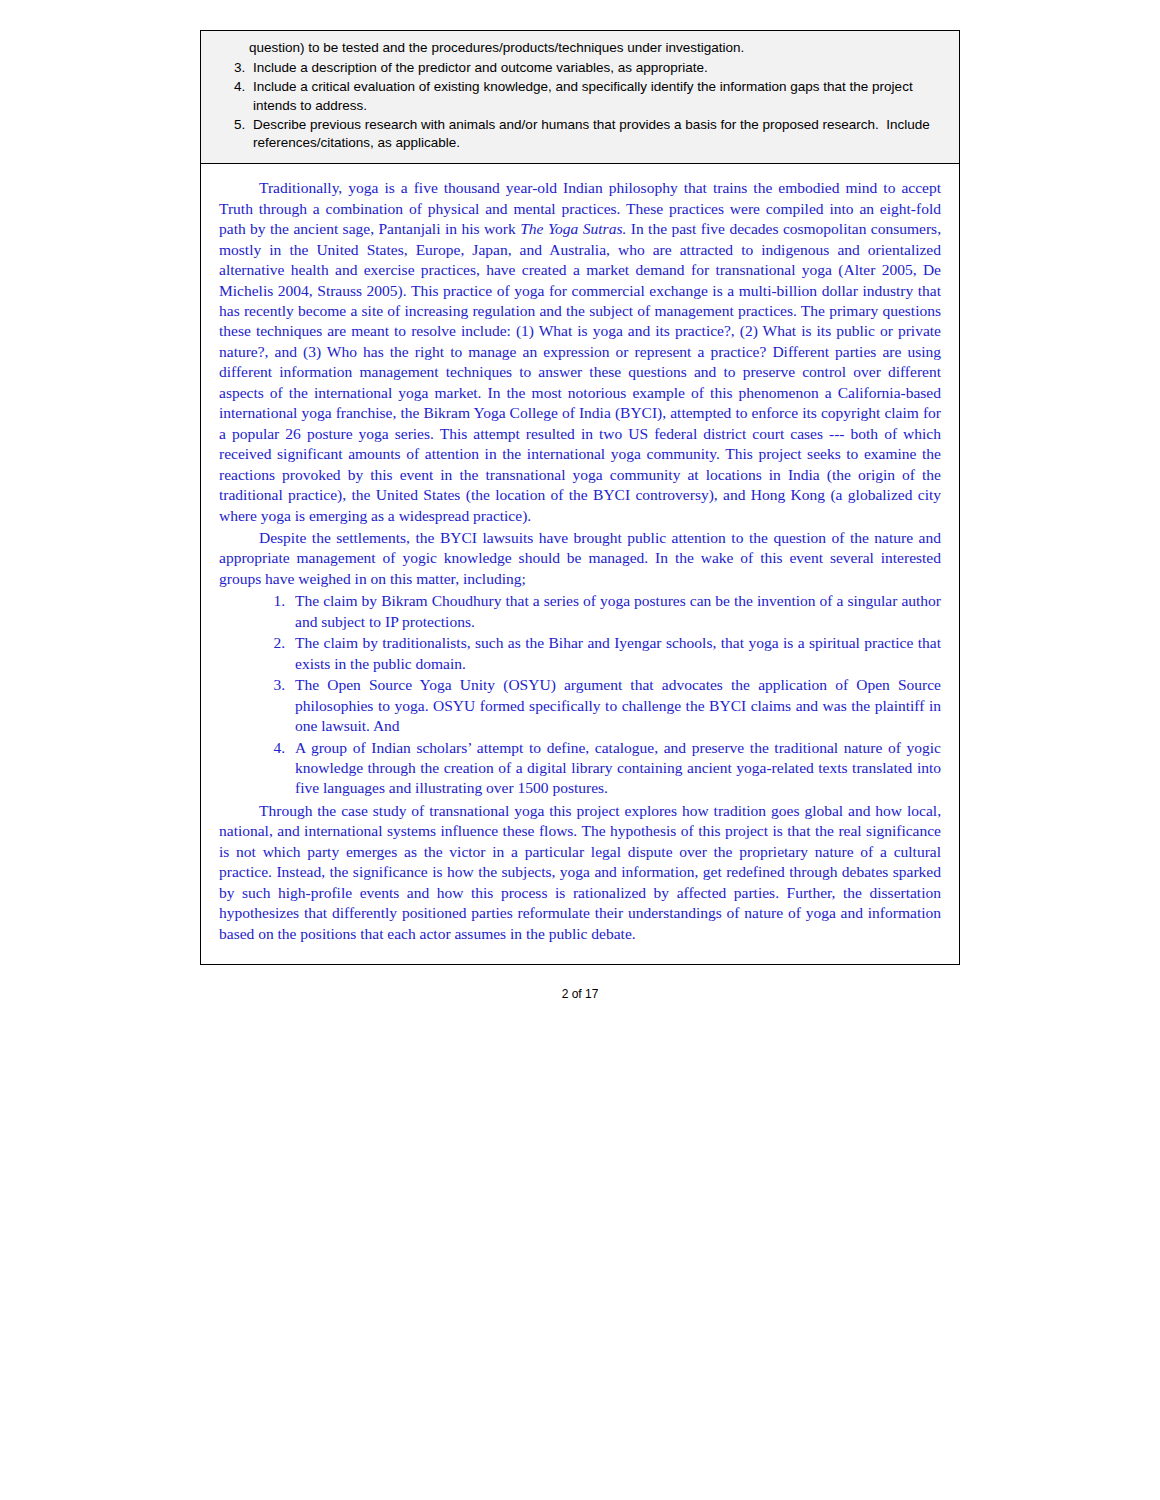question) to be tested and the procedures/products/techniques under investigation.
Include a description of the predictor and outcome variables, as appropriate.
Include a critical evaluation of existing knowledge, and specifically identify the information gaps that the project intends to address.
Describe previous research with animals and/or humans that provides a basis for the proposed research. Include references/citations, as applicable.
Traditionally, yoga is a five thousand year-old Indian philosophy that trains the embodied mind to accept Truth through a combination of physical and mental practices. These practices were compiled into an eight-fold path by the ancient sage, Pantanjali in his work The Yoga Sutras. In the past five decades cosmopolitan consumers, mostly in the United States, Europe, Japan, and Australia, who are attracted to indigenous and orientalized alternative health and exercise practices, have created a market demand for transnational yoga (Alter 2005, De Michelis 2004, Strauss 2005). This practice of yoga for commercial exchange is a multi-billion dollar industry that has recently become a site of increasing regulation and the subject of management practices. The primary questions these techniques are meant to resolve include: (1) What is yoga and its practice?, (2) What is its public or private nature?, and (3) Who has the right to manage an expression or represent a practice? Different parties are using different information management techniques to answer these questions and to preserve control over different aspects of the international yoga market. In the most notorious example of this phenomenon a California-based international yoga franchise, the Bikram Yoga College of India (BYCI), attempted to enforce its copyright claim for a popular 26 posture yoga series. This attempt resulted in two US federal district court cases --- both of which received significant amounts of attention in the international yoga community. This project seeks to examine the reactions provoked by this event in the transnational yoga community at locations in India (the origin of the traditional practice), the United States (the location of the BYCI controversy), and Hong Kong (a globalized city where yoga is emerging as a widespread practice).
Despite the settlements, the BYCI lawsuits have brought public attention to the question of the nature and appropriate management of yogic knowledge should be managed. In the wake of this event several interested groups have weighed in on this matter, including;
The claim by Bikram Choudhury that a series of yoga postures can be the invention of a singular author and subject to IP protections.
The claim by traditionalists, such as the Bihar and Iyengar schools, that yoga is a spiritual practice that exists in the public domain.
The Open Source Yoga Unity (OSYU) argument that advocates the application of Open Source philosophies to yoga. OSYU formed specifically to challenge the BYCI claims and was the plaintiff in one lawsuit. And
A group of Indian scholars’ attempt to define, catalogue, and preserve the traditional nature of yogic knowledge through the creation of a digital library containing ancient yoga-related texts translated into five languages and illustrating over 1500 postures.
Through the case study of transnational yoga this project explores how tradition goes global and how local, national, and international systems influence these flows. The hypothesis of this project is that the real significance is not which party emerges as the victor in a particular legal dispute over the proprietary nature of a cultural practice. Instead, the significance is how the subjects, yoga and information, get redefined through debates sparked by such high-profile events and how this process is rationalized by affected parties. Further, the dissertation hypothesizes that differently positioned parties reformulate their understandings of nature of yoga and information based on the positions that each actor assumes in the public debate.
2 of 17